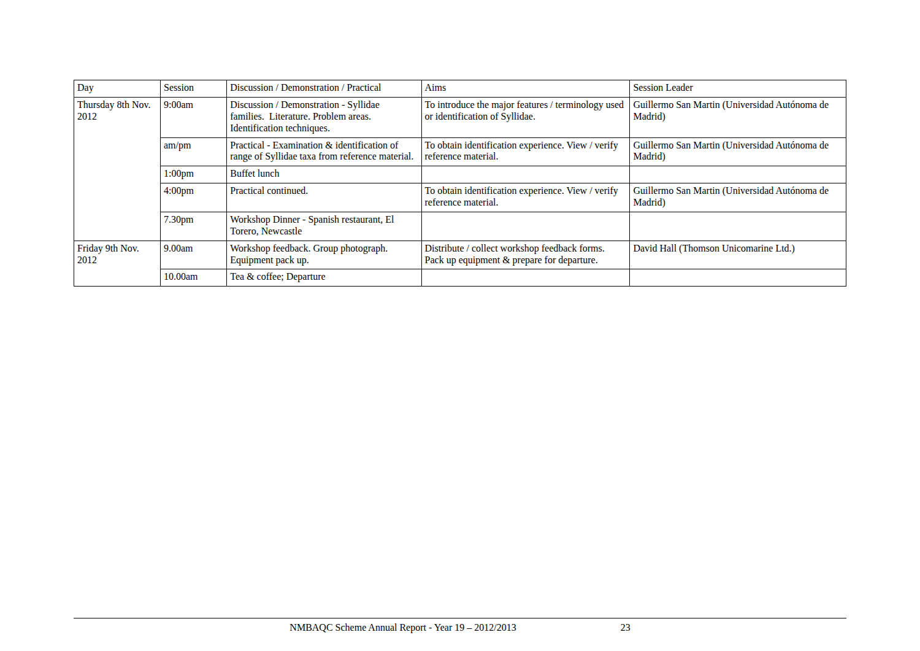| Day | Session | Discussion / Demonstration / Practical | Aims | Session Leader |
| Thursday 8th Nov. 2012 | 9:00am | Discussion / Demonstration - Syllidae families. Literature. Problem areas. Identification techniques. | To introduce the major features / terminology used or identification of Syllidae. | Guillermo San Martin (Universidad Autónoma de Madrid) |
| am/pm | Practical - Examination & identification of range of Syllidae taxa from reference material. | To obtain identification experience. View / verify reference material. | Guillermo San Martin (Universidad Autónoma de Madrid) |
| 1:00pm | Buffet lunch | | |
| 4:00pm | Practical continued. | To obtain identification experience. View / verify reference material. | Guillermo San Martin (Universidad Autónoma de Madrid) |
| 7.30pm | Workshop Dinner - Spanish restaurant, El Torero, Newcastle | | |
| Friday 9th Nov. 2012 | 9.00am | Workshop feedback. Group photograph. Equipment pack up. | Distribute / collect workshop feedback forms. Pack up equipment & prepare for departure. | David Hall (Thomson Unicomarine Ltd.) |
| 10.00am | Tea & coffee; Departure | | |
NMBAQC Scheme Annual Report - Year 19 – 2012/2013 23